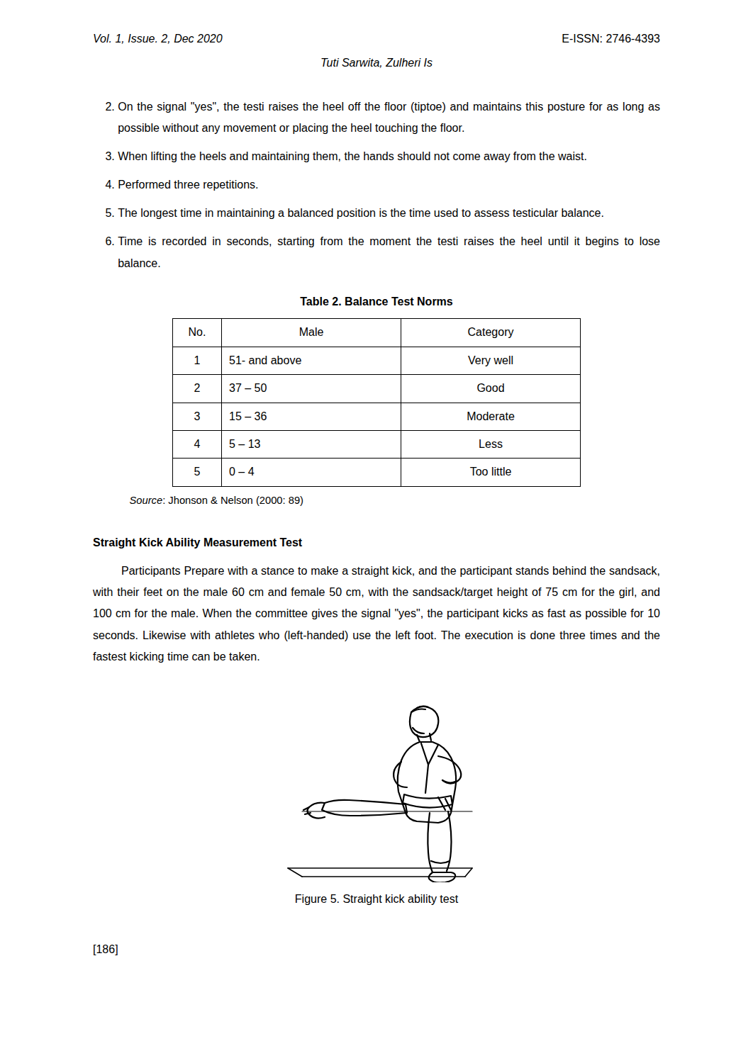Vol. 1, Issue. 2, Dec 2020 E-ISSN: 2746-4393
Tuti Sarwita, Zulheri Is
On the signal "yes", the testi raises the heel off the floor (tiptoe) and maintains this posture for as long as possible without any movement or placing the heel touching the floor.
When lifting the heels and maintaining them, the hands should not come away from the waist.
Performed three repetitions.
The longest time in maintaining a balanced position is the time used to assess testicular balance.
Time is recorded in seconds, starting from the moment the testi raises the heel until it begins to lose balance.
Table 2. Balance Test Norms
| No. | Male | Category |
| --- | --- | --- |
| 1 | 51- and above | Very well |
| 2 | 37 – 50 | Good |
| 3 | 15 – 36 | Moderate |
| 4 | 5 – 13 | Less |
| 5 | 0 – 4 | Too little |
Source: Jhonson & Nelson (2000: 89)
Straight Kick Ability Measurement Test
Participants Prepare with a stance to make a straight kick, and the participant stands behind the sandsack, with their feet on the male 60 cm and female 50 cm, with the sandsack/target height of 75 cm for the girl, and 100 cm for the male. When the committee gives the signal "yes", the participant kicks as fast as possible for 10 seconds. Likewise with athletes who (left-handed) use the left foot. The execution is done three times and the fastest kicking time can be taken.
Figure 5. Straight kick ability test
[186]